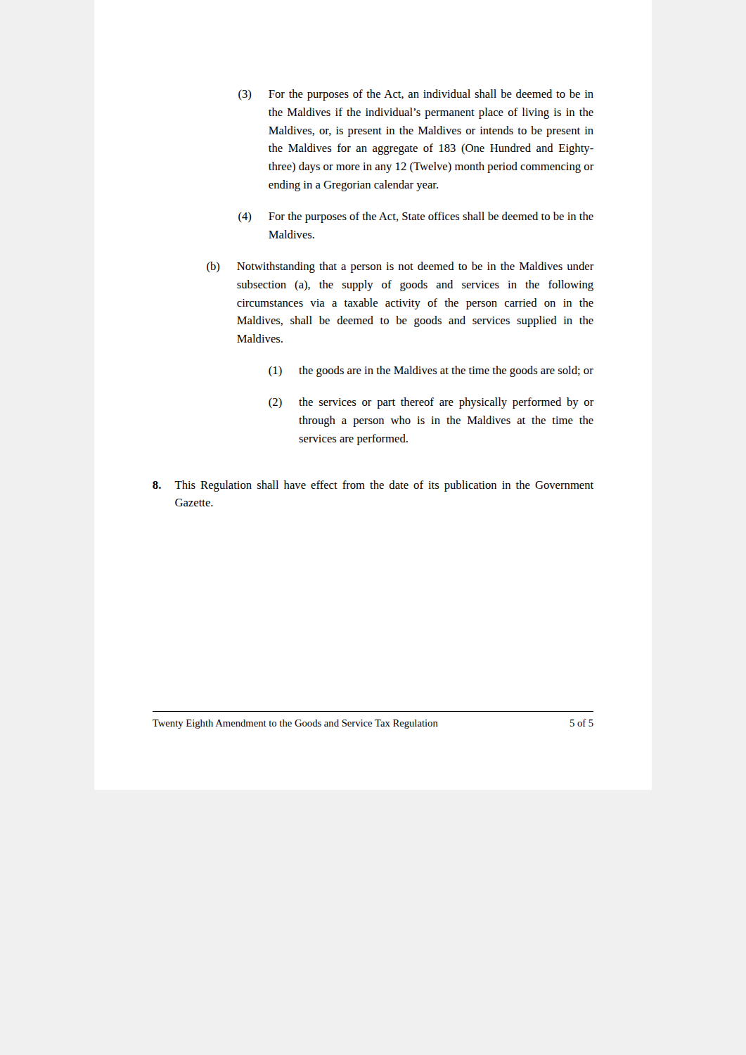(3) For the purposes of the Act, an individual shall be deemed to be in the Maldives if the individual’s permanent place of living is in the Maldives, or, is present in the Maldives or intends to be present in the Maldives for an aggregate of 183 (One Hundred and Eighty-three) days or more in any 12 (Twelve) month period commencing or ending in a Gregorian calendar year.
(4) For the purposes of the Act, State offices shall be deemed to be in the Maldives.
(b) Notwithstanding that a person is not deemed to be in the Maldives under subsection (a), the supply of goods and services in the following circumstances via a taxable activity of the person carried on in the Maldives, shall be deemed to be goods and services supplied in the Maldives.
(1) the goods are in the Maldives at the time the goods are sold; or
(2) the services or part thereof are physically performed by or through a person who is in the Maldives at the time the services are performed.
8. This Regulation shall have effect from the date of its publication in the Government Gazette.
Twenty Eighth Amendment to the Goods and Service Tax Regulation 5 of 5